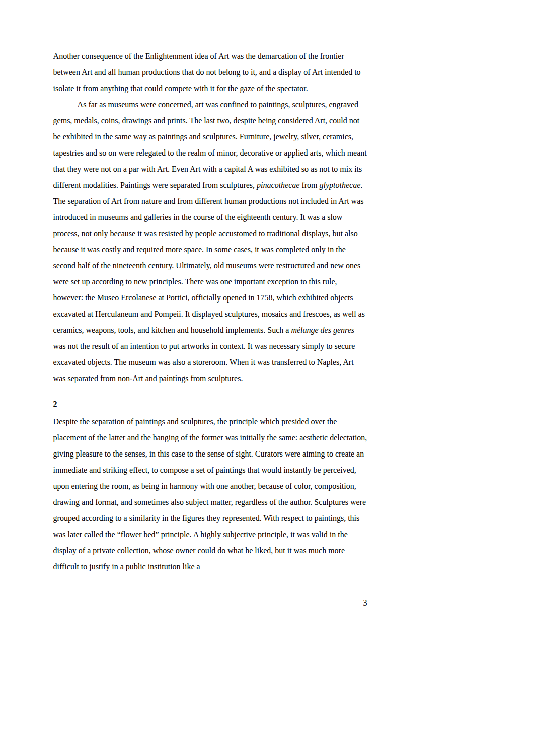Another consequence of the Enlightenment idea of Art was the demarcation of the frontier between Art and all human productions that do not belong to it, and a display of Art intended to isolate it from anything that could compete with it for the gaze of the spectator.
As far as museums were concerned, art was confined to paintings, sculptures, engraved gems, medals, coins, drawings and prints. The last two, despite being considered Art, could not be exhibited in the same way as paintings and sculptures. Furniture, jewelry, silver, ceramics, tapestries and so on were relegated to the realm of minor, decorative or applied arts, which meant that they were not on a par with Art. Even Art with a capital A was exhibited so as not to mix its different modalities. Paintings were separated from sculptures, pinacothecae from glyptothecae. The separation of Art from nature and from different human productions not included in Art was introduced in museums and galleries in the course of the eighteenth century. It was a slow process, not only because it was resisted by people accustomed to traditional displays, but also because it was costly and required more space. In some cases, it was completed only in the second half of the nineteenth century. Ultimately, old museums were restructured and new ones were set up according to new principles. There was one important exception to this rule, however: the Museo Ercolanese at Portici, officially opened in 1758, which exhibited objects excavated at Herculaneum and Pompeii. It displayed sculptures, mosaics and frescoes, as well as ceramics, weapons, tools, and kitchen and household implements. Such a mélange des genres was not the result of an intention to put artworks in context. It was necessary simply to secure excavated objects. The museum was also a storeroom. When it was transferred to Naples, Art was separated from non-Art and paintings from sculptures.
2
Despite the separation of paintings and sculptures, the principle which presided over the placement of the latter and the hanging of the former was initially the same: aesthetic delectation, giving pleasure to the senses, in this case to the sense of sight. Curators were aiming to create an immediate and striking effect, to compose a set of paintings that would instantly be perceived, upon entering the room, as being in harmony with one another, because of color, composition, drawing and format, and sometimes also subject matter, regardless of the author. Sculptures were grouped according to a similarity in the figures they represented. With respect to paintings, this was later called the “flower bed” principle. A highly subjective principle, it was valid in the display of a private collection, whose owner could do what he liked, but it was much more difficult to justify in a public institution like a
3